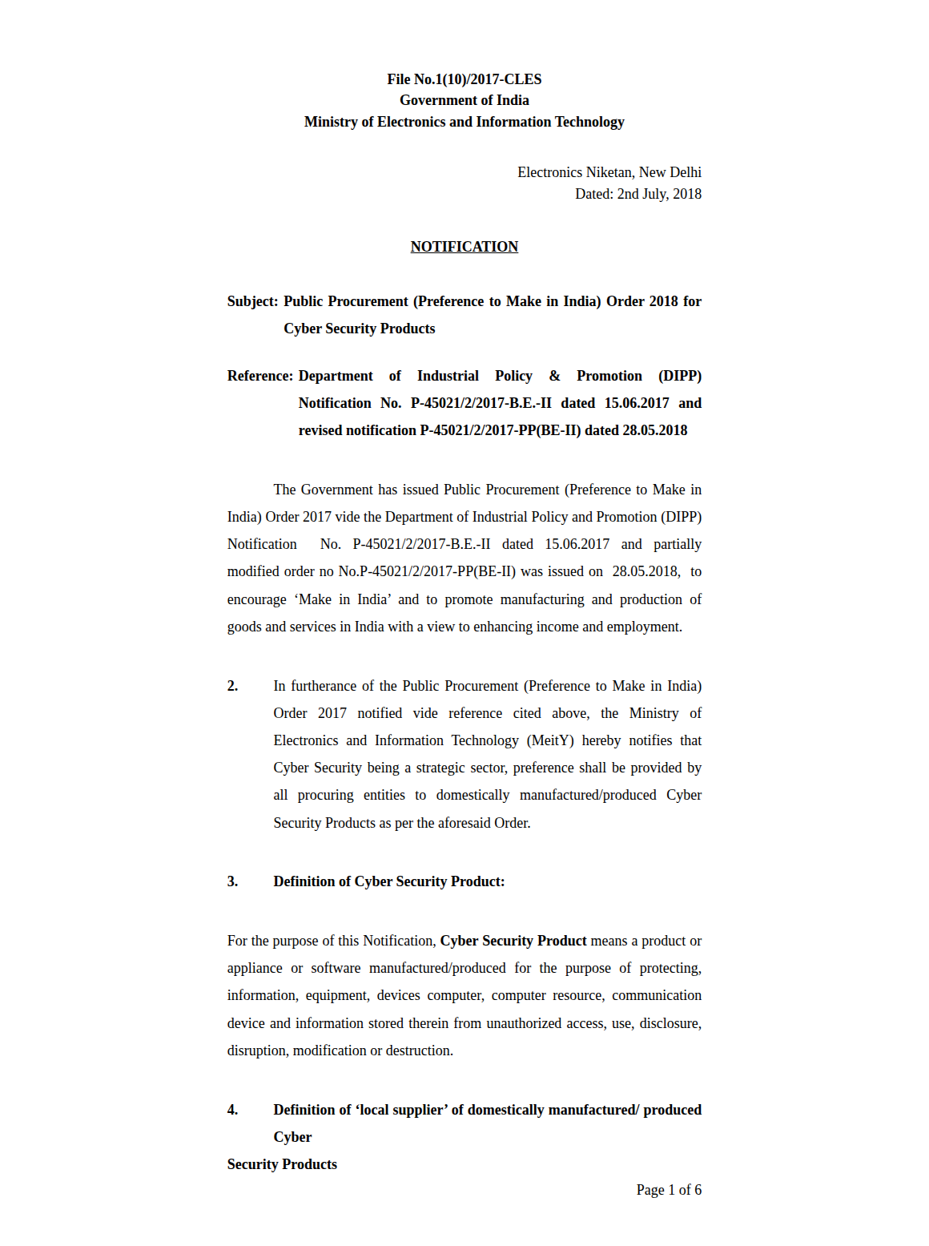File No.1(10)/2017-CLES
Government of India
Ministry of Electronics and Information Technology
Electronics Niketan, New Delhi
Dated: 2nd July, 2018
NOTIFICATION
Subject:
Public Procurement (Preference to Make in India) Order 2018 for Cyber Security Products
Reference:
Department of Industrial Policy & Promotion (DIPP) Notification No. P-45021/2/2017-B.E.-II dated 15.06.2017 and revised notification P-45021/2/2017-PP(BE-II) dated 28.05.2018
The Government has issued Public Procurement (Preference to Make in India) Order 2017 vide the Department of Industrial Policy and Promotion (DIPP) Notification No. P-45021/2/2017-B.E.-II dated 15.06.2017 and partially modified order no No.P-45021/2/2017-PP(BE-II) was issued on 28.05.2018, to encourage ‘Make in India’ and to promote manufacturing and production of goods and services in India with a view to enhancing income and employment.
2.
In furtherance of the Public Procurement (Preference to Make in India) Order 2017 notified vide reference cited above, the Ministry of Electronics and Information Technology (MeitY) hereby notifies that Cyber Security being a strategic sector, preference shall be provided by all procuring entities to domestically manufactured/produced Cyber Security Products as per the aforesaid Order.
3.
Definition of Cyber Security Product:
For the purpose of this Notification, Cyber Security Product means a product or appliance or software manufactured/produced for the purpose of protecting, information, equipment, devices computer, computer resource, communication device and information stored therein from unauthorized access, use, disclosure, disruption, modification or destruction.
4.
Definition of ‘local supplier’ of domestically manufactured/ produced Cyber
Security Products
Page 1 of 6